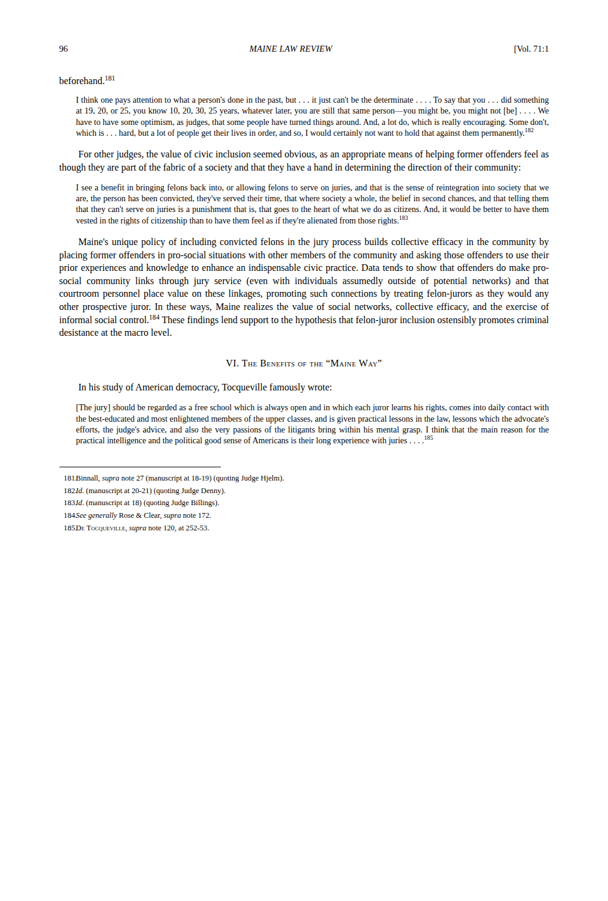96 MAINE LAW REVIEW [Vol. 71:1
beforehand.181
I think one pays attention to what a person's done in the past, but . . . it just can't be the determinate . . . . To say that you . . . did something at 19, 20, or 25, you know 10, 20, 30, 25 years, whatever later, you are still that same person—you might be, you might not [be] . . . . We have to have some optimism, as judges, that some people have turned things around. And, a lot do, which is really encouraging. Some don't, which is . . . hard, but a lot of people get their lives in order, and so, I would certainly not want to hold that against them permanently.182
For other judges, the value of civic inclusion seemed obvious, as an appropriate means of helping former offenders feel as though they are part of the fabric of a society and that they have a hand in determining the direction of their community:
I see a benefit in bringing felons back into, or allowing felons to serve on juries, and that is the sense of reintegration into society that we are, the person has been convicted, they've served their time, that where society a whole, the belief in second chances, and that telling them that they can't serve on juries is a punishment that is, that goes to the heart of what we do as citizens. And, it would be better to have them vested in the rights of citizenship than to have them feel as if they're alienated from those rights.183
Maine's unique policy of including convicted felons in the jury process builds collective efficacy in the community by placing former offenders in pro-social situations with other members of the community and asking those offenders to use their prior experiences and knowledge to enhance an indispensable civic practice. Data tends to show that offenders do make pro-social community links through jury service (even with individuals assumedly outside of potential networks) and that courtroom personnel place value on these linkages, promoting such connections by treating felon-jurors as they would any other prospective juror. In these ways, Maine realizes the value of social networks, collective efficacy, and the exercise of informal social control.184 These findings lend support to the hypothesis that felon-juror inclusion ostensibly promotes criminal desistance at the macro level.
VI. The Benefits of the “Maine Way”
In his study of American democracy, Tocqueville famously wrote:
[The jury] should be regarded as a free school which is always open and in which each juror learns his rights, comes into daily contact with the best-educated and most enlightened members of the upper classes, and is given practical lessons in the law, lessons which the advocate's efforts, the judge's advice, and also the very passions of the litigants bring within his mental grasp. I think that the main reason for the practical intelligence and the political good sense of Americans is their long experience with juries . . . .185
Binnall, supra note 27 (manuscript at 18-19) (quoting Judge Hjelm).
Id. (manuscript at 20-21) (quoting Judge Denny).
Id. (manuscript at 18) (quoting Judge Billings).
See generally Rose & Clear, supra note 172.
De Tocqueville, supra note 120, at 252-53.